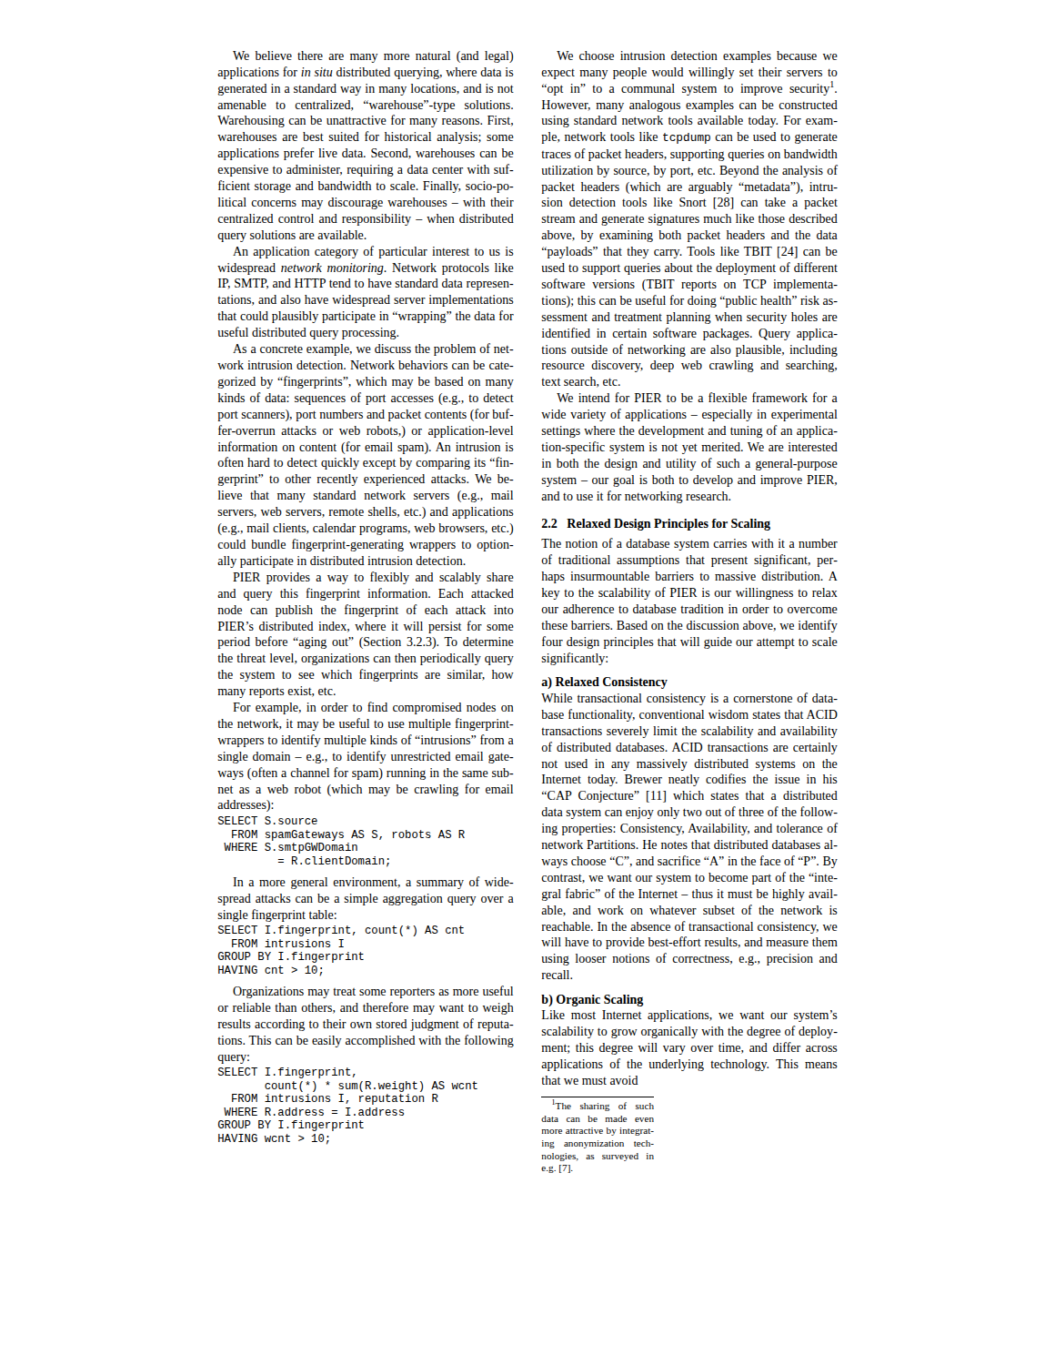We believe there are many more natural (and legal) applications for in situ distributed querying, where data is generated in a standard way in many locations, and is not amenable to centralized, “warehouse”-type solutions. Warehousing can be unattractive for many reasons. First, warehouses are best suited for historical analysis; some applications prefer live data. Second, warehouses can be expensive to administer, requiring a data center with sufficient storage and bandwidth to scale. Finally, socio-political concerns may discourage warehouses – with their centralized control and responsibility – when distributed query solutions are available.
An application category of particular interest to us is widespread network monitoring. Network protocols like IP, SMTP, and HTTP tend to have standard data representations, and also have widespread server implementations that could plausibly participate in “wrapping” the data for useful distributed query processing.
As a concrete example, we discuss the problem of network intrusion detection. Network behaviors can be categorized by “fingerprints”, which may be based on many kinds of data: sequences of port accesses (e.g., to detect port scanners), port numbers and packet contents (for buffer-overrun attacks or web robots,) or application-level information on content (for email spam). An intrusion is often hard to detect quickly except by comparing its “fingerprint” to other recently experienced attacks. We believe that many standard network servers (e.g., mail servers, web servers, remote shells, etc.) and applications (e.g., mail clients, calendar programs, web browsers, etc.) could bundle fingerprint-generating wrappers to optionally participate in distributed intrusion detection.
PIER provides a way to flexibly and scalably share and query this fingerprint information. Each attacked node can publish the fingerprint of each attack into PIER’s distributed index, where it will persist for some period before “aging out” (Section 3.2.3). To determine the threat level, organizations can then periodically query the system to see which fingerprints are similar, how many reports exist, etc.
For example, in order to find compromised nodes on the network, it may be useful to use multiple fingerprint-wrappers to identify multiple kinds of “intrusions” from a single domain – e.g., to identify unrestricted email gateways (often a channel for spam) running in the same subnet as a web robot (which may be crawling for email addresses):
SELECT S.source
  FROM spamGateways AS S, robots AS R
 WHERE S.smtpGWDomain
         = R.clientDomain;
In a more general environment, a summary of widespread attacks can be a simple aggregation query over a single fingerprint table:
SELECT I.fingerprint, count(*) AS cnt
  FROM intrusions I
GROUP BY I.fingerprint
HAVING cnt > 10;
Organizations may treat some reporters as more useful or reliable than others, and therefore may want to weigh results according to their own stored judgment of reputations. This can be easily accomplished with the following query:
SELECT I.fingerprint,
       count(*) * sum(R.weight) AS wcnt
  FROM intrusions I, reputation R
 WHERE R.address = I.address
GROUP BY I.fingerprint
HAVING wcnt > 10;
We choose intrusion detection examples because we expect many people would willingly set their servers to “opt in” to a communal system to improve security1. However, many analogous examples can be constructed using standard network tools available today. For example, network tools like tcpdump can be used to generate traces of packet headers, supporting queries on bandwidth utilization by source, by port, etc. Beyond the analysis of packet headers (which are arguably “metadata”), intrusion detection tools like Snort [28] can take a packet stream and generate signatures much like those described above, by examining both packet headers and the data “payloads” that they carry. Tools like TBIT [24] can be used to support queries about the deployment of different software versions (TBIT reports on TCP implementations); this can be useful for doing “public health” risk assessment and treatment planning when security holes are identified in certain software packages. Query applications outside of networking are also plausible, including resource discovery, deep web crawling and searching, text search, etc.
We intend for PIER to be a flexible framework for a wide variety of applications – especially in experimental settings where the development and tuning of an application-specific system is not yet merited. We are interested in both the design and utility of such a general-purpose system – our goal is both to develop and improve PIER, and to use it for networking research.
2.2 Relaxed Design Principles for Scaling
The notion of a database system carries with it a number of traditional assumptions that present significant, perhaps insurmountable barriers to massive distribution. A key to the scalability of PIER is our willingness to relax our adherence to database tradition in order to overcome these barriers. Based on the discussion above, we identify four design principles that will guide our attempt to scale significantly:
a) Relaxed Consistency
While transactional consistency is a cornerstone of database functionality, conventional wisdom states that ACID transactions severely limit the scalability and availability of distributed databases. ACID transactions are certainly not used in any massively distributed systems on the Internet today. Brewer neatly codifies the issue in his “CAP Conjecture” [11] which states that a distributed data system can enjoy only two out of three of the following properties: Consistency, Availability, and tolerance of network Partitions. He notes that distributed databases always choose “C”, and sacrifice “A” in the face of “P”. By contrast, we want our system to become part of the “integral fabric” of the Internet – thus it must be highly available, and work on whatever subset of the network is reachable. In the absence of transactional consistency, we will have to provide best-effort results, and measure them using looser notions of correctness, e.g., precision and recall.
b) Organic Scaling
Like most Internet applications, we want our system’s scalability to grow organically with the degree of deployment; this degree will vary over time, and differ across applications of the underlying technology. This means that we must avoid
1The sharing of such data can be made even more attractive by integrating anonymization technologies, as surveyed in e.g. [7].